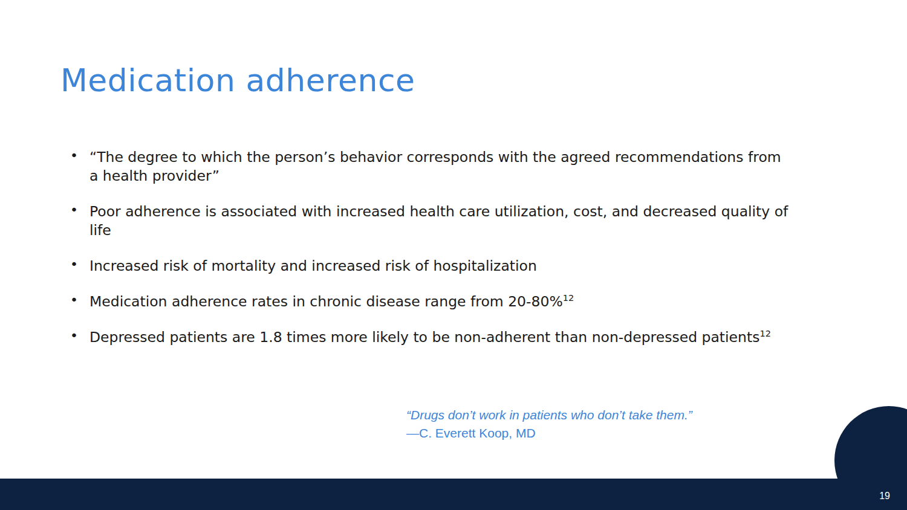Medication adherence
“The degree to which the person’s behavior corresponds with the agreed recommendations from a health provider”
Poor adherence is associated with increased health care utilization, cost, and decreased quality of life
Increased risk of mortality and increased risk of hospitalization
Medication adherence rates in chronic disease range from 20-80%12
Depressed patients are 1.8 times more likely to be non-adherent than non-depressed patients12
“Drugs don’t work in patients who don’t take them.” —C. Everett Koop, MD
19